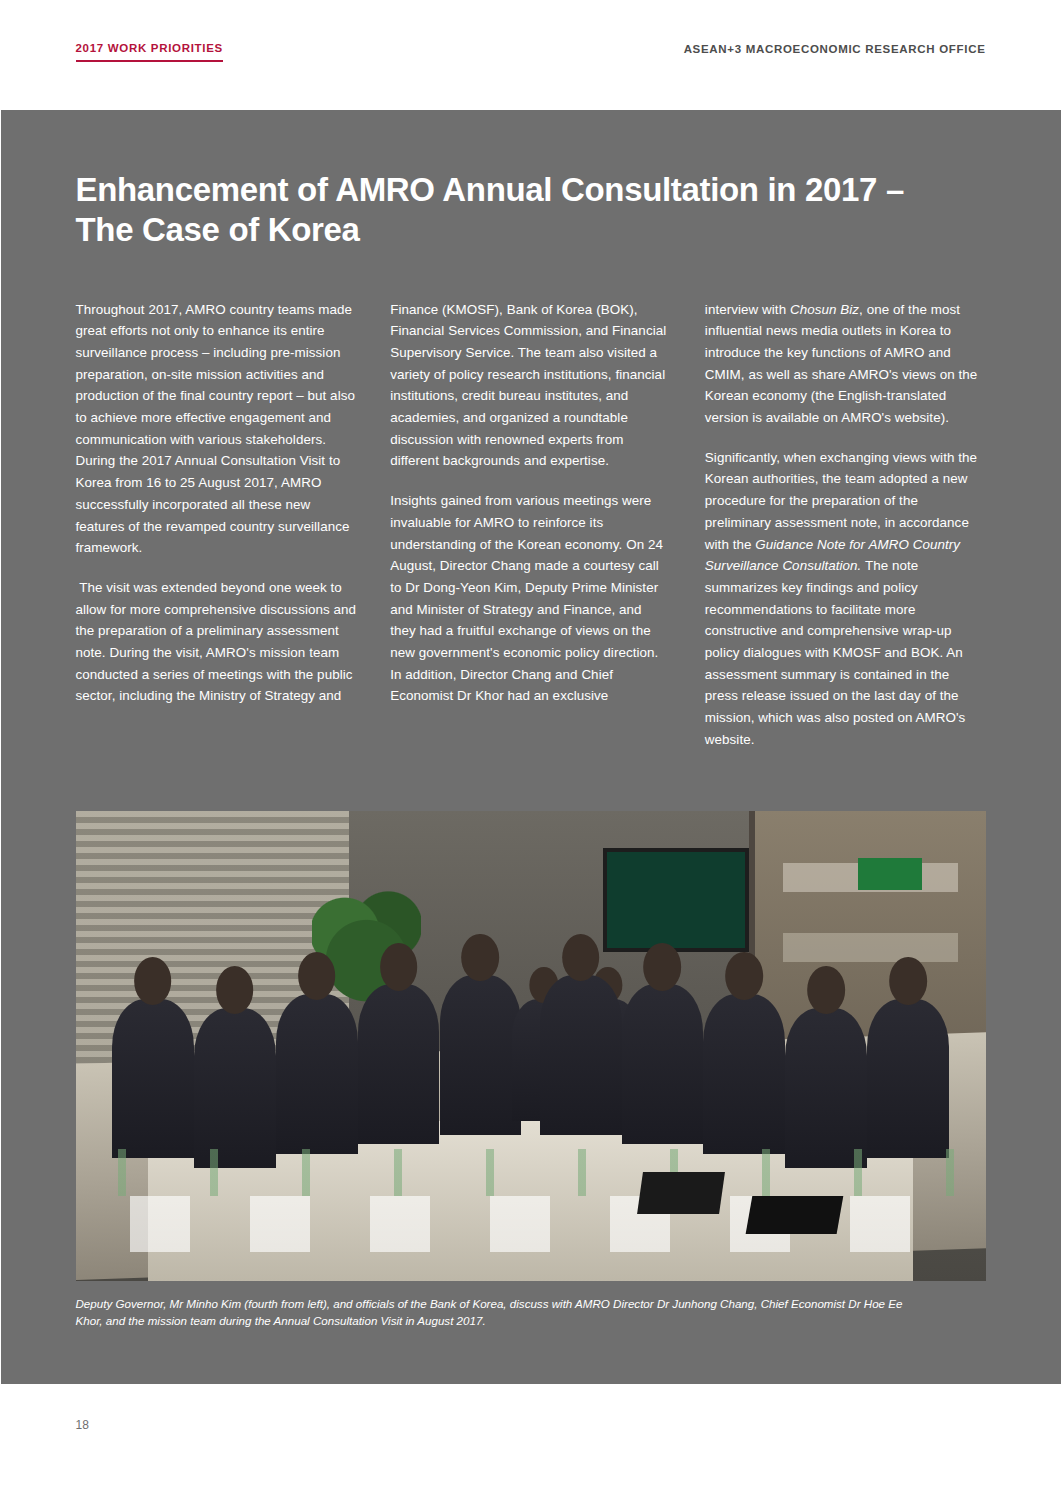2017 WORK PRIORITIES
ASEAN+3 MACROECONOMIC RESEARCH OFFICE
Enhancement of AMRO Annual Consultation in 2017 –
The Case of Korea
Throughout 2017, AMRO country teams made great efforts not only to enhance its entire surveillance process – including pre-mission preparation, on-site mission activities and production of the final country report – but also to achieve more effective engagement and communication with various stakeholders. During the 2017 Annual Consultation Visit to Korea from 16 to 25 August 2017, AMRO successfully incorporated all these new features of the revamped country surveillance framework.
The visit was extended beyond one week to allow for more comprehensive discussions and the preparation of a preliminary assessment note. During the visit, AMRO's mission team conducted a series of meetings with the public sector, including the Ministry of Strategy and
Finance (KMOSF), Bank of Korea (BOK), Financial Services Commission, and Financial Supervisory Service. The team also visited a variety of policy research institutions, financial institutions, credit bureau institutes, and academies, and organized a roundtable discussion with renowned experts from different backgrounds and expertise.
Insights gained from various meetings were invaluable for AMRO to reinforce its understanding of the Korean economy. On 24 August, Director Chang made a courtesy call to Dr Dong-Yeon Kim, Deputy Prime Minister and Minister of Strategy and Finance, and they had a fruitful exchange of views on the new government's economic policy direction. In addition, Director Chang and Chief Economist Dr Khor had an exclusive
interview with Chosun Biz, one of the most influential news media outlets in Korea to introduce the key functions of AMRO and CMIM, as well as share AMRO's views on the Korean economy (the English-translated version is available on AMRO's website).
Significantly, when exchanging views with the Korean authorities, the team adopted a new procedure for the preparation of the preliminary assessment note, in accordance with the Guidance Note for AMRO Country Surveillance Consultation. The note summarizes key findings and policy recommendations to facilitate more constructive and comprehensive wrap-up policy dialogues with KMOSF and BOK. An assessment summary is contained in the press release issued on the last day of the mission, which was also posted on AMRO's website.
Deputy Governor, Mr Minho Kim (fourth from left), and officials of the Bank of Korea, discuss with AMRO Director Dr Junhong Chang, Chief Economist Dr Hoe Ee Khor, and the mission team during the Annual Consultation Visit in August 2017.
18